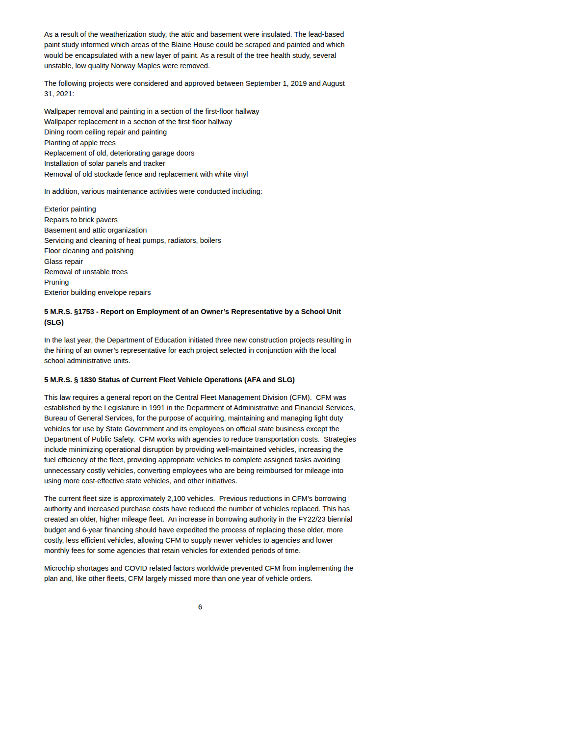As a result of the weatherization study, the attic and basement were insulated. The lead-based paint study informed which areas of the Blaine House could be scraped and painted and which would be encapsulated with a new layer of paint. As a result of the tree health study, several unstable, low quality Norway Maples were removed.
The following projects were considered and approved between September 1, 2019 and August 31, 2021:
Wallpaper removal and painting in a section of the first-floor hallway
Wallpaper replacement in a section of the first-floor hallway
Dining room ceiling repair and painting
Planting of apple trees
Replacement of old, deteriorating garage doors
Installation of solar panels and tracker
Removal of old stockade fence and replacement with white vinyl
In addition, various maintenance activities were conducted including:
Exterior painting
Repairs to brick pavers
Basement and attic organization
Servicing and cleaning of heat pumps, radiators, boilers
Floor cleaning and polishing
Glass repair
Removal of unstable trees
Pruning
Exterior building envelope repairs
5 M.R.S. §1753 - Report on Employment of an Owner’s Representative by a School Unit (SLG)
In the last year, the Department of Education initiated three new construction projects resulting in the hiring of an owner’s representative for each project selected in conjunction with the local school administrative units.
5 M.R.S. § 1830 Status of Current Fleet Vehicle Operations (AFA and SLG)
This law requires a general report on the Central Fleet Management Division (CFM). CFM was established by the Legislature in 1991 in the Department of Administrative and Financial Services, Bureau of General Services, for the purpose of acquiring, maintaining and managing light duty vehicles for use by State Government and its employees on official state business except the Department of Public Safety. CFM works with agencies to reduce transportation costs. Strategies include minimizing operational disruption by providing well-maintained vehicles, increasing the fuel efficiency of the fleet, providing appropriate vehicles to complete assigned tasks avoiding unnecessary costly vehicles, converting employees who are being reimbursed for mileage into using more cost-effective state vehicles, and other initiatives.
The current fleet size is approximately 2,100 vehicles. Previous reductions in CFM’s borrowing authority and increased purchase costs have reduced the number of vehicles replaced. This has created an older, higher mileage fleet. An increase in borrowing authority in the FY22/23 biennial budget and 6-year financing should have expedited the process of replacing these older, more costly, less efficient vehicles, allowing CFM to supply newer vehicles to agencies and lower monthly fees for some agencies that retain vehicles for extended periods of time.
Microchip shortages and COVID related factors worldwide prevented CFM from implementing the plan and, like other fleets, CFM largely missed more than one year of vehicle orders.
6